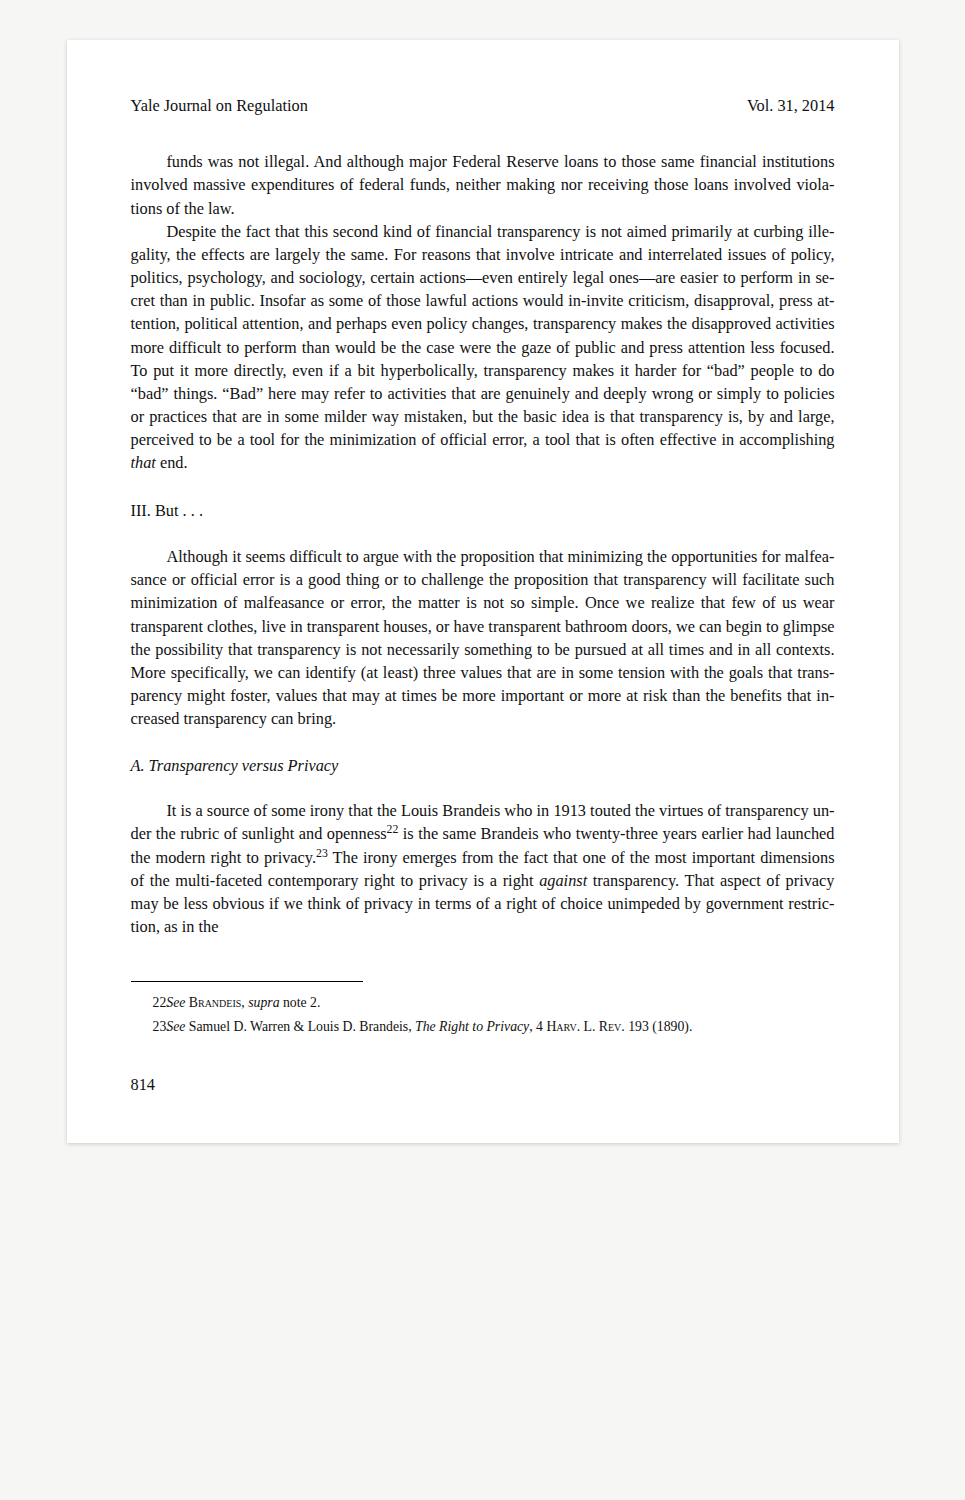Yale Journal on Regulation Vol. 31, 2014
funds was not illegal. And although major Federal Reserve loans to those same financial institutions involved massive expenditures of federal funds, neither making nor receiving those loans involved violations of the law.
Despite the fact that this second kind of financial transparency is not aimed primarily at curbing illegality, the effects are largely the same. For reasons that involve intricate and interrelated issues of policy, politics, psychology, and sociology, certain actions—even entirely legal ones—are easier to perform in secret than in public. Insofar as some of those lawful actions would in-invite criticism, disapproval, press attention, political attention, and perhaps even policy changes, transparency makes the disapproved activities more difficult to perform than would be the case were the gaze of public and press attention less focused. To put it more directly, even if a bit hyperbolically, transparency makes it harder for “bad” people to do “bad” things. “Bad” here may refer to activities that are genuinely and deeply wrong or simply to policies or practices that are in some milder way mistaken, but the basic idea is that transparency is, by and large, perceived to be a tool for the minimization of official error, a tool that is often effective in accomplishing that end.
III. But . . .
Although it seems difficult to argue with the proposition that minimizing the opportunities for malfeasance or official error is a good thing or to challenge the proposition that transparency will facilitate such minimization of malfeasance or error, the matter is not so simple. Once we realize that few of us wear transparent clothes, live in transparent houses, or have transparent bathroom doors, we can begin to glimpse the possibility that transparency is not necessarily something to be pursued at all times and in all contexts. More specifically, we can identify (at least) three values that are in some tension with the goals that transparency might foster, values that may at times be more important or more at risk than the benefits that increased transparency can bring.
A. Transparency versus Privacy
It is a source of some irony that the Louis Brandeis who in 1913 touted the virtues of transparency under the rubric of sunlight and openness22 is the same Brandeis who twenty-three years earlier had launched the modern right to privacy.23 The irony emerges from the fact that one of the most important dimensions of the multi-faceted contemporary right to privacy is a right against transparency. That aspect of privacy may be less obvious if we think of privacy in terms of a right of choice unimpeded by government restriction, as in the
22. See Brandeis, supra note 2.
23. See Samuel D. Warren & Louis D. Brandeis, The Right to Privacy, 4 Harv. L. Rev. 193 (1890).
814